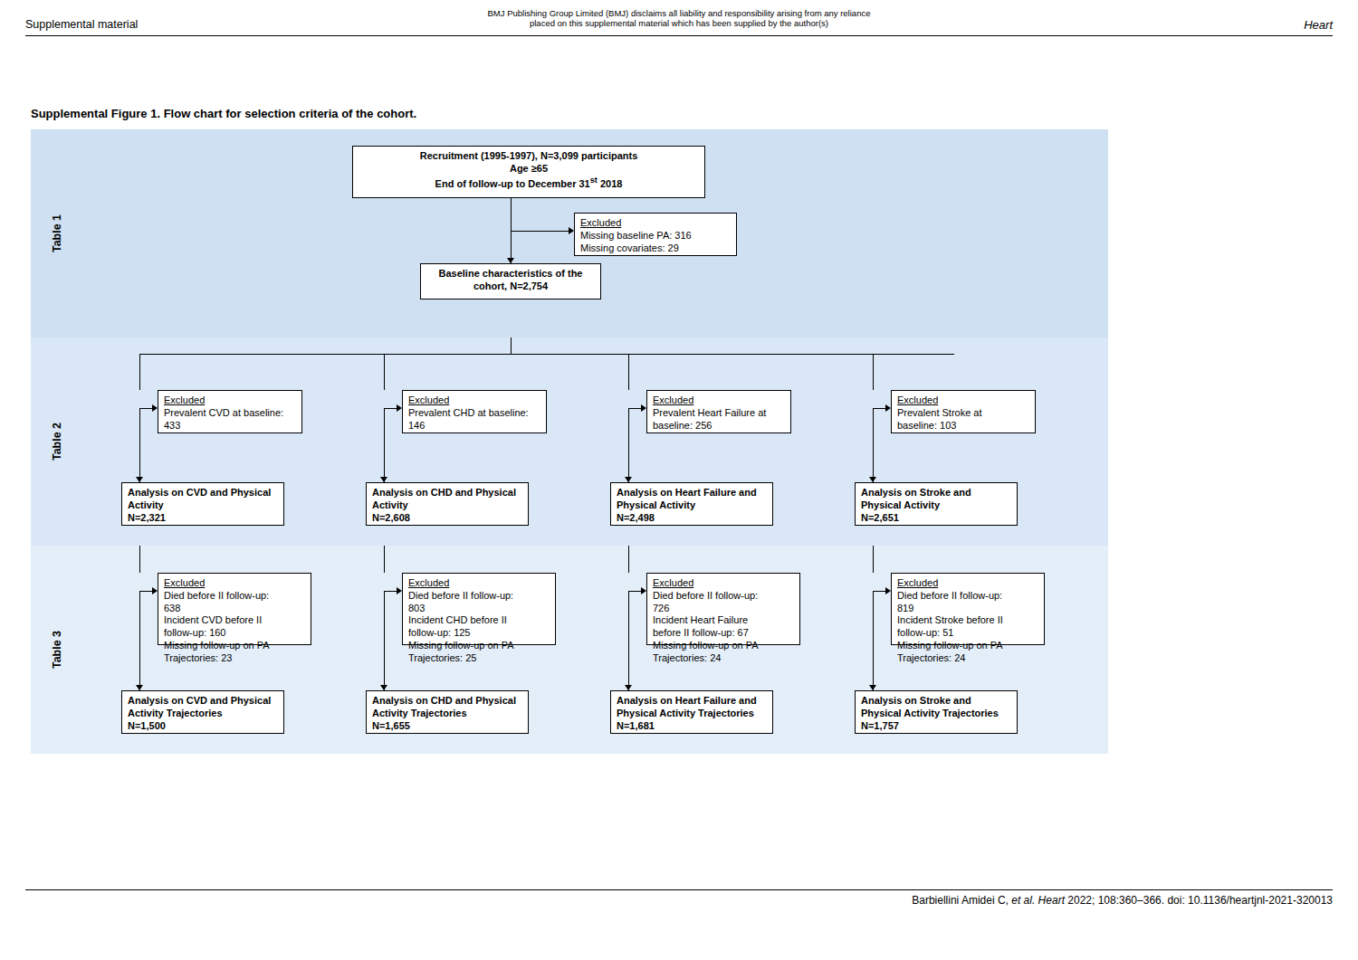Supplemental material
BMJ Publishing Group Limited (BMJ) disclaims all liability and responsibility arising from any reliance
placed on this supplemental material which has been supplied by the author(s)
Heart
Supplemental Figure 1. Flow chart for selection criteria of the cohort.
Table 1
Recruitment (1995-1997), N=3,099 participants
Age ≥65
End of follow-up to December 31st 2018
Excluded
Missing baseline PA: 316
Missing covariates: 29
Baseline characteristics of the
cohort, N=2,754
Table 2
Excluded
Prevalent CVD at baseline:
433
Analysis on CVD and Physical
Activity
N=2,321
Excluded
Prevalent CHD at baseline:
146
Analysis on CHD and Physical
Activity
N=2,608
Excluded
Prevalent Heart Failure at
baseline: 256
Analysis on Heart Failure and
Physical Activity
N=2,498
Excluded
Prevalent Stroke at
baseline: 103
Analysis on Stroke and
Physical Activity
N=2,651
Table 3
Excluded
Died before II follow-up:
638
Incident CVD before II
follow-up: 160
Missing follow-up on PA
Trajectories: 23
Analysis on CVD and Physical
Activity Trajectories
N=1,500
Excluded
Died before II follow-up:
803
Incident CHD before II
follow-up: 125
Missing follow-up on PA
Trajectories: 25
Analysis on CHD and Physical
Activity Trajectories
N=1,655
Excluded
Died before II follow-up:
726
Incident Heart Failure
before II follow-up: 67
Missing follow-up on PA
Trajectories: 24
Analysis on Heart Failure and
Physical Activity Trajectories
N=1,681
Excluded
Died before II follow-up:
819
Incident Stroke before II
follow-up: 51
Missing follow-up on PA
Trajectories: 24
Analysis on Stroke and
Physical Activity Trajectories
N=1,757
Barbiellini Amidei C, et al. Heart 2022; 108:360–366. doi: 10.1136/heartjnl-2021-320013